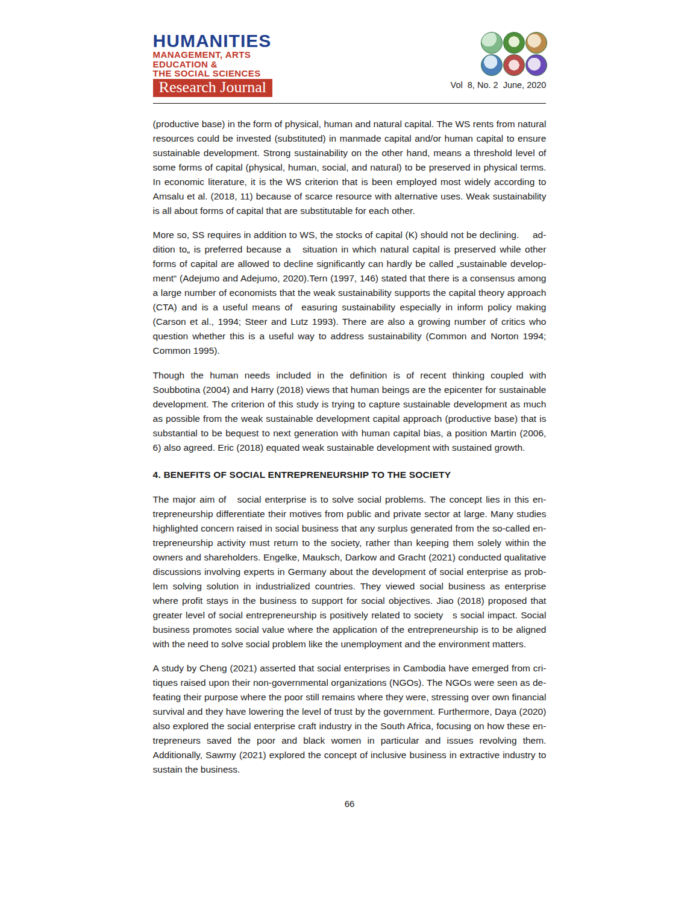HUMANITIES
MANAGEMENT, ARTS
EDUCATION &
THE SOCIAL SCIENCES
Research Journal
Vol 8, No. 2 June, 2020
(productive base) in the form of physical, human and natural capital. The WS rents from natural resources could be invested (substituted) in manmade capital and/or human capital to ensure sustainable development. Strong sustainability on the other hand, means a threshold level of some forms of capital (physical, human, social, and natural) to be preserved in physical terms. In economic literature, it is the WS criterion that is been employed most widely according to Amsalu et al. (2018, 11) because of scarce resource with alternative uses. Weak sustainability is all about forms of capital that are substitutable for each other.
More so, SS requires in addition to WS, the stocks of capital (K) should not be declining. addition to„ is preferred because a situation in which natural capital is preserved while other forms of capital are allowed to decline significantly can hardly be called „sustainable development“ (Adejumo and Adejumo, 2020).Tern (1997, 146) stated that there is a consensus among a large number of economists that the weak sustainability supports the capital theory approach (CTA) and is a useful means of easuring sustainability especially in inform policy making (Carson et al., 1994; Steer and Lutz 1993). There are also a growing number of critics who question whether this is a useful way to address sustainability (Common and Norton 1994; Common 1995).
Though the human needs included in the definition is of recent thinking coupled with Soubbotina (2004) and Harry (2018) views that human beings are the epicenter for sustainable development. The criterion of this study is trying to capture sustainable development as much as possible from the weak sustainable development capital approach (productive base) that is substantial to be bequest to next generation with human capital bias, a position Martin (2006, 6) also agreed. Eric (2018) equated weak sustainable development with sustained growth.
4. Benefits of Social Entrepreneurship to the Society
The major aim of social enterprise is to solve social problems. The concept lies in this entrepreneurship differentiate their motives from public and private sector at large. Many studies highlighted concern raised in social business that any surplus generated from the so-called entrepreneurship activity must return to the society, rather than keeping them solely within the owners and shareholders. Engelke, Mauksch, Darkow and Gracht (2021) conducted qualitative discussions involving experts in Germany about the development of social enterprise as problem solving solution in industrialized countries. They viewed social business as enterprise where profit stays in the business to support for social objectives. Jiao (2018) proposed that greater level of social entrepreneurship is positively related to society s social impact. Social business promotes social value where the application of the entrepreneurship is to be aligned with the need to solve social problem like the unemployment and the environment matters.
A study by Cheng (2021) asserted that social enterprises in Cambodia have emerged from critiques raised upon their non-governmental organizations (NGOs). The NGOs were seen as defeating their purpose where the poor still remains where they were, stressing over own financial survival and they have lowering the level of trust by the government. Furthermore, Daya (2020) also explored the social enterprise craft industry in the South Africa, focusing on how these entrepreneurs saved the poor and black women in particular and issues revolving them. Additionally, Sawmy (2021) explored the concept of inclusive business in extractive industry to sustain the business.
66